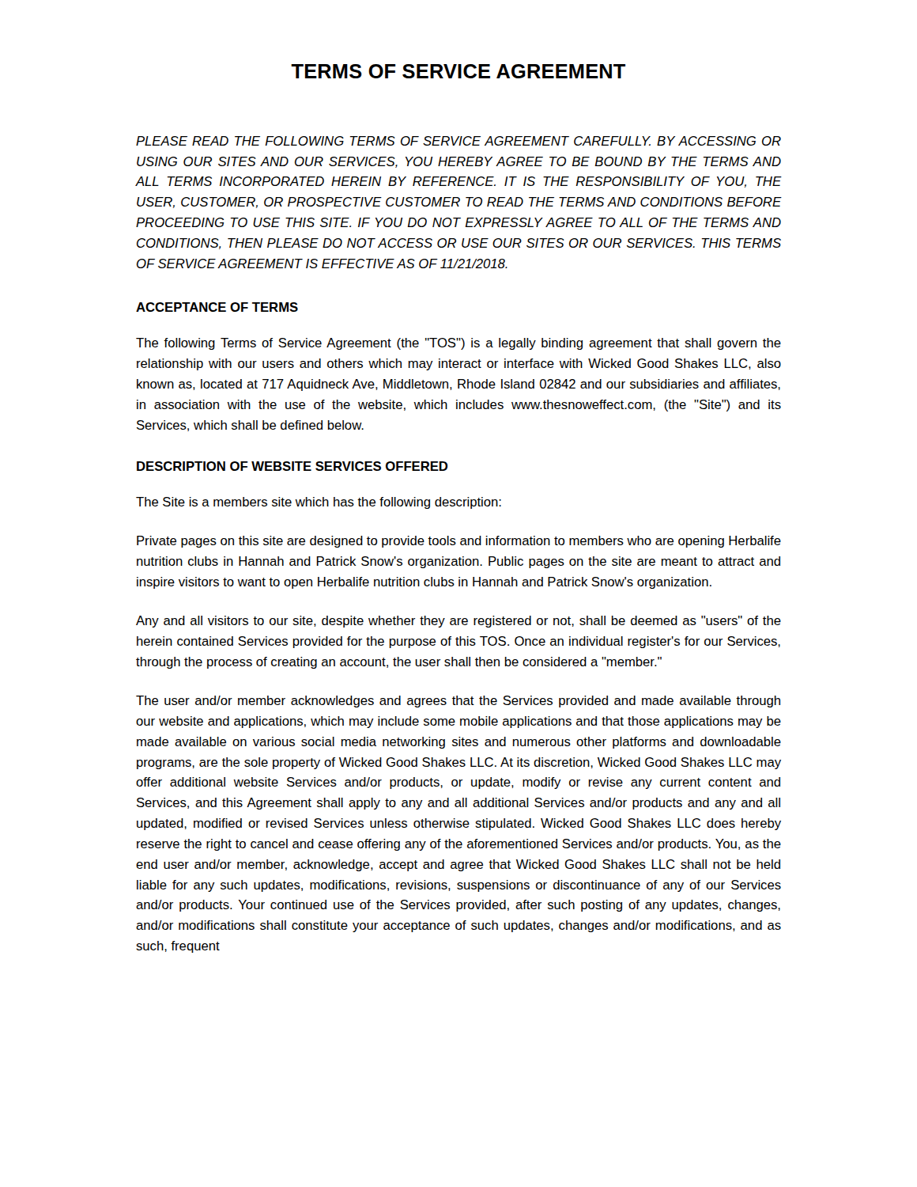TERMS OF SERVICE AGREEMENT
PLEASE READ THE FOLLOWING TERMS OF SERVICE AGREEMENT CAREFULLY. BY ACCESSING OR USING OUR SITES AND OUR SERVICES, YOU HEREBY AGREE TO BE BOUND BY THE TERMS AND ALL TERMS INCORPORATED HEREIN BY REFERENCE. IT IS THE RESPONSIBILITY OF YOU, THE USER, CUSTOMER, OR PROSPECTIVE CUSTOMER TO READ THE TERMS AND CONDITIONS BEFORE PROCEEDING TO USE THIS SITE. IF YOU DO NOT EXPRESSLY AGREE TO ALL OF THE TERMS AND CONDITIONS, THEN PLEASE DO NOT ACCESS OR USE OUR SITES OR OUR SERVICES. THIS TERMS OF SERVICE AGREEMENT IS EFFECTIVE AS OF 11/21/2018.
Acceptance of Terms
The following Terms of Service Agreement (the "TOS") is a legally binding agreement that shall govern the relationship with our users and others which may interact or interface with Wicked Good Shakes LLC, also known as, located at 717 Aquidneck Ave, Middletown, Rhode Island 02842 and our subsidiaries and affiliates, in association with the use of the website, which includes www.thesnoweffect.com, (the "Site") and its Services, which shall be defined below.
Description of Website Services Offered
The Site is a members site which has the following description:
Private pages on this site are designed to provide tools and information to members who are opening Herbalife nutrition clubs in Hannah and Patrick Snow's organization. Public pages on the site are meant to attract and inspire visitors to want to open Herbalife nutrition clubs in Hannah and Patrick Snow's organization.
Any and all visitors to our site, despite whether they are registered or not, shall be deemed as "users" of the herein contained Services provided for the purpose of this TOS. Once an individual register's for our Services, through the process of creating an account, the user shall then be considered a "member."
The user and/or member acknowledges and agrees that the Services provided and made available through our website and applications, which may include some mobile applications and that those applications may be made available on various social media networking sites and numerous other platforms and downloadable programs, are the sole property of Wicked Good Shakes LLC. At its discretion, Wicked Good Shakes LLC may offer additional website Services and/or products, or update, modify or revise any current content and Services, and this Agreement shall apply to any and all additional Services and/or products and any and all updated, modified or revised Services unless otherwise stipulated. Wicked Good Shakes LLC does hereby reserve the right to cancel and cease offering any of the aforementioned Services and/or products. You, as the end user and/or member, acknowledge, accept and agree that Wicked Good Shakes LLC shall not be held liable for any such updates, modifications, revisions, suspensions or discontinuance of any of our Services and/or products. Your continued use of the Services provided, after such posting of any updates, changes, and/or modifications shall constitute your acceptance of such updates, changes and/or modifications, and as such, frequent